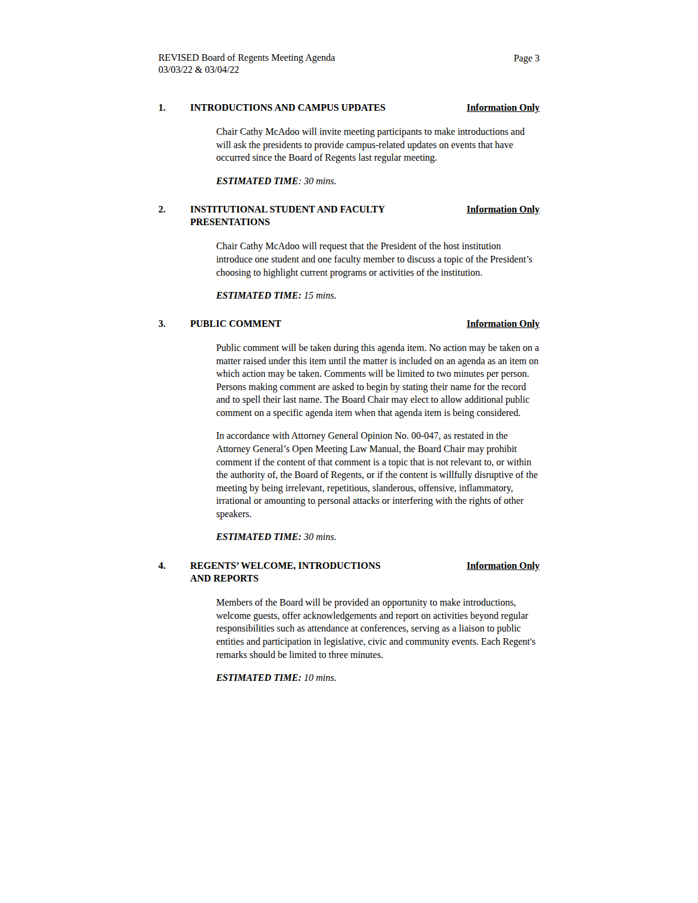REVISED Board of Regents Meeting Agenda
03/03/22 & 03/04/22
Page 3
1.
Introductions and Campus Updates
Information Only
Chair Cathy McAdoo will invite meeting participants to make introductions and will ask the presidents to provide campus-related updates on events that have occurred since the Board of Regents last regular meeting.
ESTIMATED TIME: 30 mins.
2.
Institutional Student and Faculty
Presentations
Information Only
Chair Cathy McAdoo will request that the President of the host institution introduce one student and one faculty member to discuss a topic of the President’s choosing to highlight current programs or activities of the institution.
ESTIMATED TIME: 15 mins.
3.
Public Comment
Information Only
Public comment will be taken during this agenda item. No action may be taken on a matter raised under this item until the matter is included on an agenda as an item on which action may be taken. Comments will be limited to two minutes per person. Persons making comment are asked to begin by stating their name for the record and to spell their last name. The Board Chair may elect to allow additional public comment on a specific agenda item when that agenda item is being considered.
In accordance with Attorney General Opinion No. 00-047, as restated in the Attorney General’s Open Meeting Law Manual, the Board Chair may prohibit comment if the content of that comment is a topic that is not relevant to, or within the authority of, the Board of Regents, or if the content is willfully disruptive of the meeting by being irrelevant, repetitious, slanderous, offensive, inflammatory, irrational or amounting to personal attacks or interfering with the rights of other speakers.
ESTIMATED TIME: 30 mins.
4.
Regents’ Welcome, Introductions
and Reports
Information Only
Members of the Board will be provided an opportunity to make introductions, welcome guests, offer acknowledgements and report on activities beyond regular responsibilities such as attendance at conferences, serving as a liaison to public entities and participation in legislative, civic and community events. Each Regent's remarks should be limited to three minutes.
ESTIMATED TIME: 10 mins.